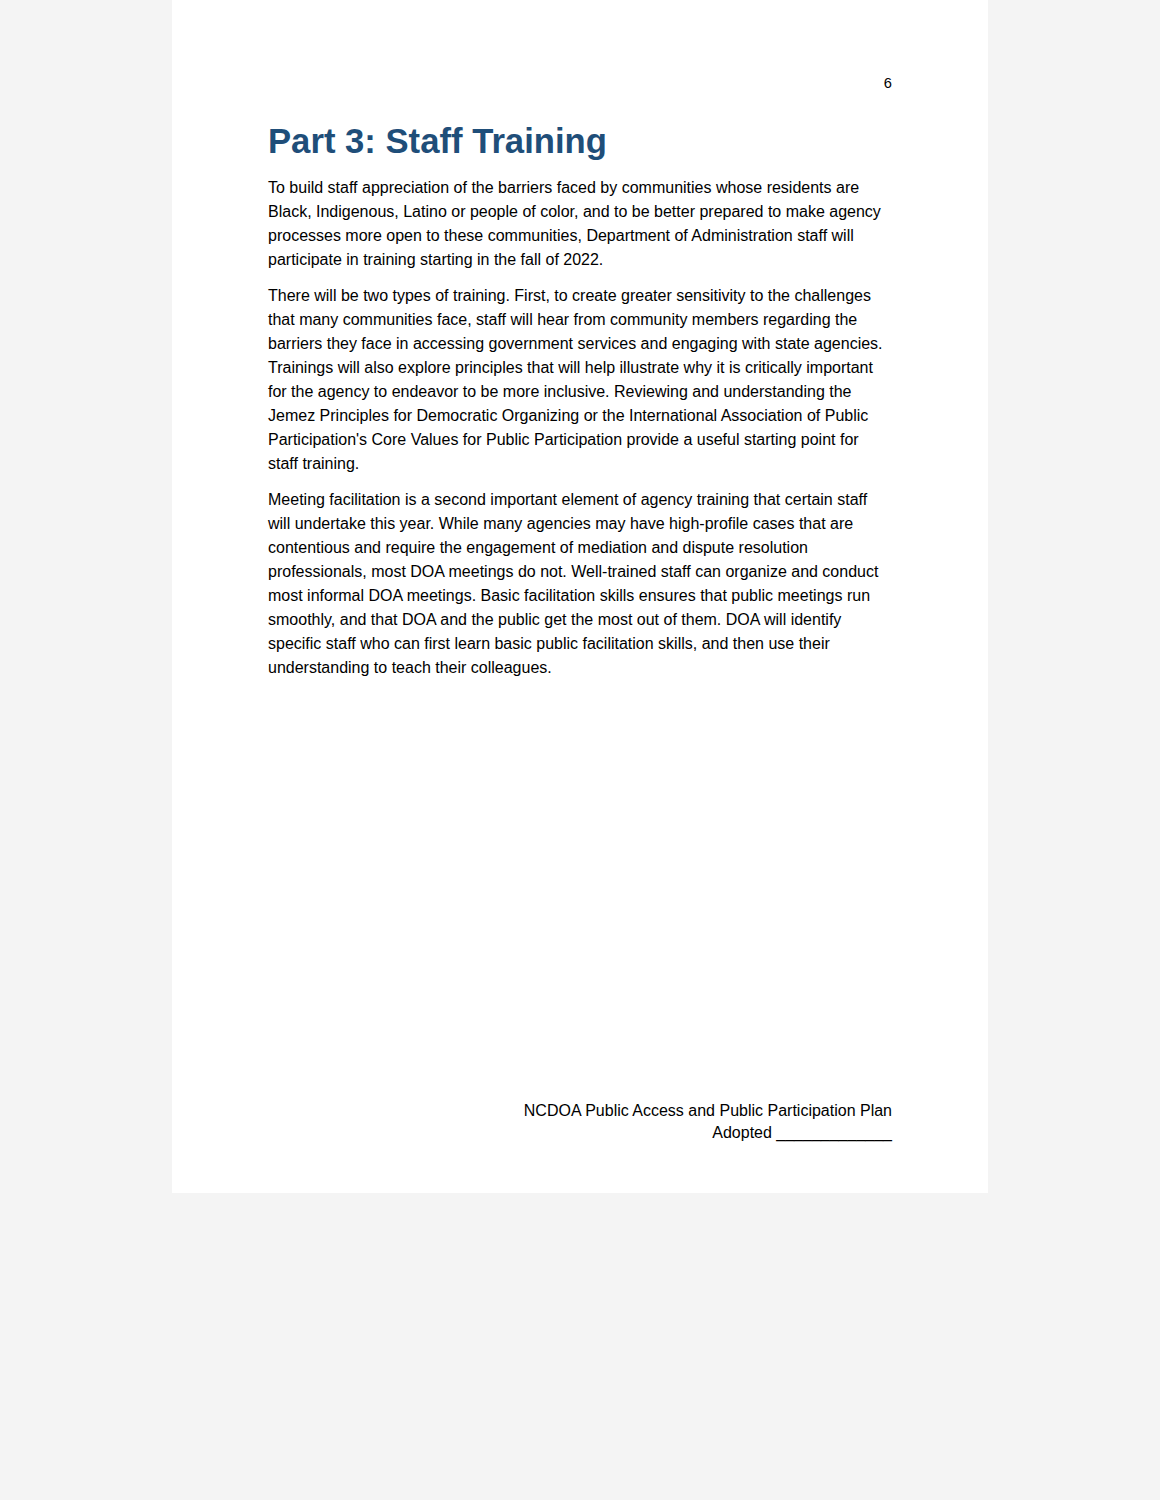6
Part 3: Staff Training
To build staff appreciation of the barriers faced by communities whose residents are Black, Indigenous, Latino or people of color, and to be better prepared to make agency processes more open to these communities, Department of Administration staff will participate in training starting in the fall of 2022.
There will be two types of training. First, to create greater sensitivity to the challenges that many communities face, staff will hear from community members regarding the barriers they face in accessing government services and engaging with state agencies. Trainings will also explore principles that will help illustrate why it is critically important for the agency to endeavor to be more inclusive. Reviewing and understanding the Jemez Principles for Democratic Organizing or the International Association of Public Participation's Core Values for Public Participation provide a useful starting point for staff training.
Meeting facilitation is a second important element of agency training that certain staff will undertake this year. While many agencies may have high-profile cases that are contentious and require the engagement of mediation and dispute resolution professionals, most DOA meetings do not. Well-trained staff can organize and conduct most informal DOA meetings. Basic facilitation skills ensures that public meetings run smoothly, and that DOA and the public get the most out of them. DOA will identify specific staff who can first learn basic public facilitation skills, and then use their understanding to teach their colleagues.
NCDOA Public Access and Public Participation Plan Adopted _____________